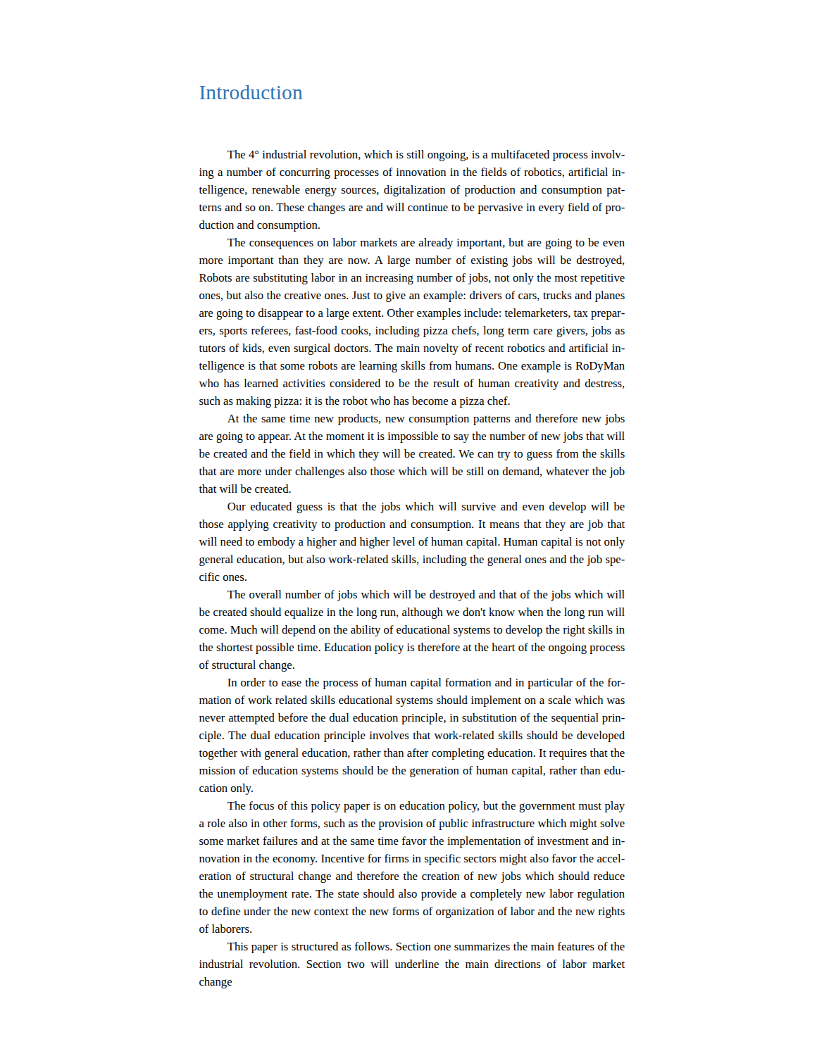Introduction
The 4° industrial revolution, which is still ongoing, is a multifaceted process involving a number of concurring processes of innovation in the fields of robotics, artificial intelligence, renewable energy sources, digitalization of production and consumption patterns and so on. These changes are and will continue to be pervasive in every field of production and consumption.
The consequences on labor markets are already important, but are going to be even more important than they are now. A large number of existing jobs will be destroyed, Robots are substituting labor in an increasing number of jobs, not only the most repetitive ones, but also the creative ones. Just to give an example: drivers of cars, trucks and planes are going to disappear to a large extent. Other examples include: telemarketers, tax preparers, sports referees, fast-food cooks, including pizza chefs, long term care givers, jobs as tutors of kids, even surgical doctors. The main novelty of recent robotics and artificial intelligence is that some robots are learning skills from humans. One example is RoDyMan who has learned activities considered to be the result of human creativity and destress, such as making pizza: it is the robot who has become a pizza chef.
At the same time new products, new consumption patterns and therefore new jobs are going to appear. At the moment it is impossible to say the number of new jobs that will be created and the field in which they will be created. We can try to guess from the skills that are more under challenges also those which will be still on demand, whatever the job that will be created.
Our educated guess is that the jobs which will survive and even develop will be those applying creativity to production and consumption. It means that they are job that will need to embody a higher and higher level of human capital. Human capital is not only general education, but also work-related skills, including the general ones and the job specific ones.
The overall number of jobs which will be destroyed and that of the jobs which will be created should equalize in the long run, although we don't know when the long run will come. Much will depend on the ability of educational systems to develop the right skills in the shortest possible time. Education policy is therefore at the heart of the ongoing process of structural change.
In order to ease the process of human capital formation and in particular of the formation of work related skills educational systems should implement on a scale which was never attempted before the dual education principle, in substitution of the sequential principle. The dual education principle involves that work-related skills should be developed together with general education, rather than after completing education. It requires that the mission of education systems should be the generation of human capital, rather than education only.
The focus of this policy paper is on education policy, but the government must play a role also in other forms, such as the provision of public infrastructure which might solve some market failures and at the same time favor the implementation of investment and innovation in the economy. Incentive for firms in specific sectors might also favor the acceleration of structural change and therefore the creation of new jobs which should reduce the unemployment rate. The state should also provide a completely new labor regulation to define under the new context the new forms of organization of labor and the new rights of laborers.
This paper is structured as follows. Section one summarizes the main features of the industrial revolution. Section two will underline the main directions of labor market change